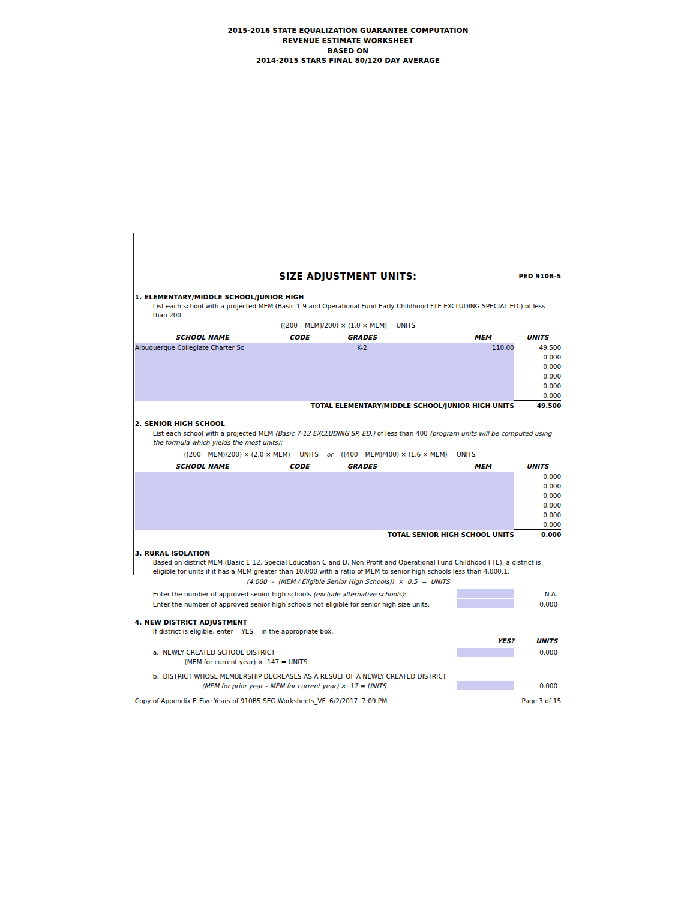2015-2016 State Equalization Guarantee Computation
Revenue Estimate Worksheet
Based On
2014-2015 STARS Final 80/120 Day Average
SIZE ADJUSTMENT UNITS:
PED 910B-5
1. Elementary/Middle School/Junior High
List each school with a projected MEM (Basic 1-9 and Operational Fund Early Childhood FTE EXCLUDING SPECIAL ED.) of less than 200.
((200 – MEM)/200) × (1.0 × MEM) = UNITS
| SCHOOL NAME | CODE | GRADES | | MEM | UNITS |
| --- | --- | --- | --- | --- | --- |
| Albuquerque Collegiate Charter Sc | | K-2 | | 110.00 | 49.500 |
| | | | | | 0.000 |
| | | | | | 0.000 |
| | | | | | 0.000 |
| | | | | | 0.000 |
| | | | | | 0.000 |
| TOTAL ELEMENTARY/MIDDLE SCHOOL/JUNIOR HIGH UNITS | 49.500 |
2. Senior High School
List each school with a projected MEM (Basic 7-12 EXCLUDING SP. ED.) of less than 400 (program units will be computed using
the formula which yields the most units):
((200 – MEM)/200) × (2.0 × MEM) = UNITS or ((400 – MEM)/400) × (1.6 × MEM) = UNITS
| SCHOOL NAME | CODE | GRADES | | MEM | UNITS |
| --- | --- | --- | --- | --- | --- |
| | | | | | 0.000 |
| | | | | | 0.000 |
| | | | | | 0.000 |
| | | | | | 0.000 |
| | | | | | 0.000 |
| | | | | | 0.000 |
| TOTAL SENIOR HIGH SCHOOL UNITS | 0.000 |
3. Rural Isolation
Based on district MEM (Basic 1-12, Special Education C and D, Non-Profit and Operational Fund Childhood FTE), a district is
eligible for units if it has a MEM greater than 10,000 with a ratio of MEM to senior high schools less than 4,000:1.
(4,000 – (MEM / Eligible Senior High Schools)) × 0.5 = UNITS
Enter the number of approved senior high schools (exclude alternative schools): N.A.
Enter the number of approved senior high schools not eligible for senior high size units: 0.000
4. New District Adjustment
If district is eligible, enter YES in the appropriate box.
YES? UNITS
a. NEWLY CREATED SCHOOL DISTRICT 0.000
(MEM for current year) × .147 = UNITS
b. DISTRICT WHOSE MEMBERSHIP DECREASES AS A RESULT OF A NEWLY CREATED DISTRICT
(MEM for prior year – MEM for current year) × .17 = UNITS 0.000
Copy of Appendix F. Five Years of 910B5 SEG Worksheets_VF 6/2/2017 7:09 PM
Page 3 of 15